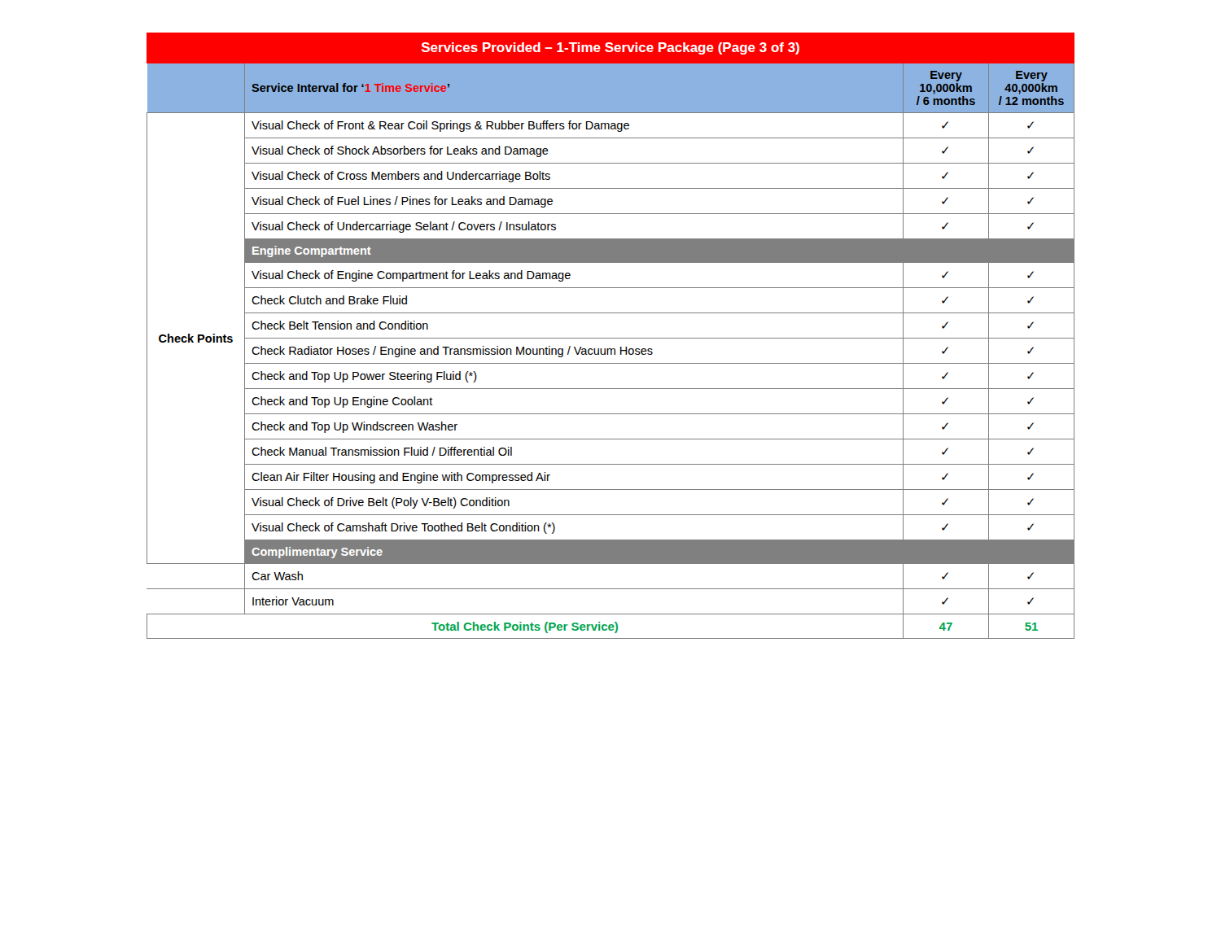| Services Provided – 1-Time Service Package (Page 3 of 3) |
| | Service Interval for ‘ 1 Time Service ’ | Every 10,000km / 6 months | Every 40,000km / 12 months |
| Check Points | Visual Check of Front & Rear Coil Springs & Rubber Buffers for Damage | ✓ | ✓ |
| Visual Check of Shock Absorbers for Leaks and Damage | ✓ | ✓ |
| Visual Check of Cross Members and Undercarriage Bolts | ✓ | ✓ |
| Visual Check of Fuel Lines / Pines for Leaks and Damage | ✓ | ✓ |
| Visual Check of Undercarriage Selant / Covers / Insulators | ✓ | ✓ |
| Engine Compartment | | |
| Visual Check of Engine Compartment for Leaks and Damage | ✓ | ✓ |
| Check Clutch and Brake Fluid | ✓ | ✓ |
| Check Belt Tension and Condition | ✓ | ✓ |
| Check Radiator Hoses / Engine and Transmission Mounting / Vacuum Hoses | ✓ | ✓ |
| Check and Top Up Power Steering Fluid (*) | ✓ | ✓ |
| Check and Top Up Engine Coolant | ✓ | ✓ |
| Check and Top Up Windscreen Washer | ✓ | ✓ |
| Check Manual Transmission Fluid / Differential Oil | ✓ | ✓ |
| Clean Air Filter Housing and Engine with Compressed Air | ✓ | ✓ |
| Visual Check of Drive Belt (Poly V-Belt) Condition | ✓ | ✓ |
| Visual Check of Camshaft Drive Toothed Belt Condition (*) | ✓ | ✓ |
| Complimentary Service | | |
| | Car Wash | ✓ | ✓ |
| | Interior Vacuum | ✓ | ✓ |
| Total Check Points (Per Service) | 47 | 51 |